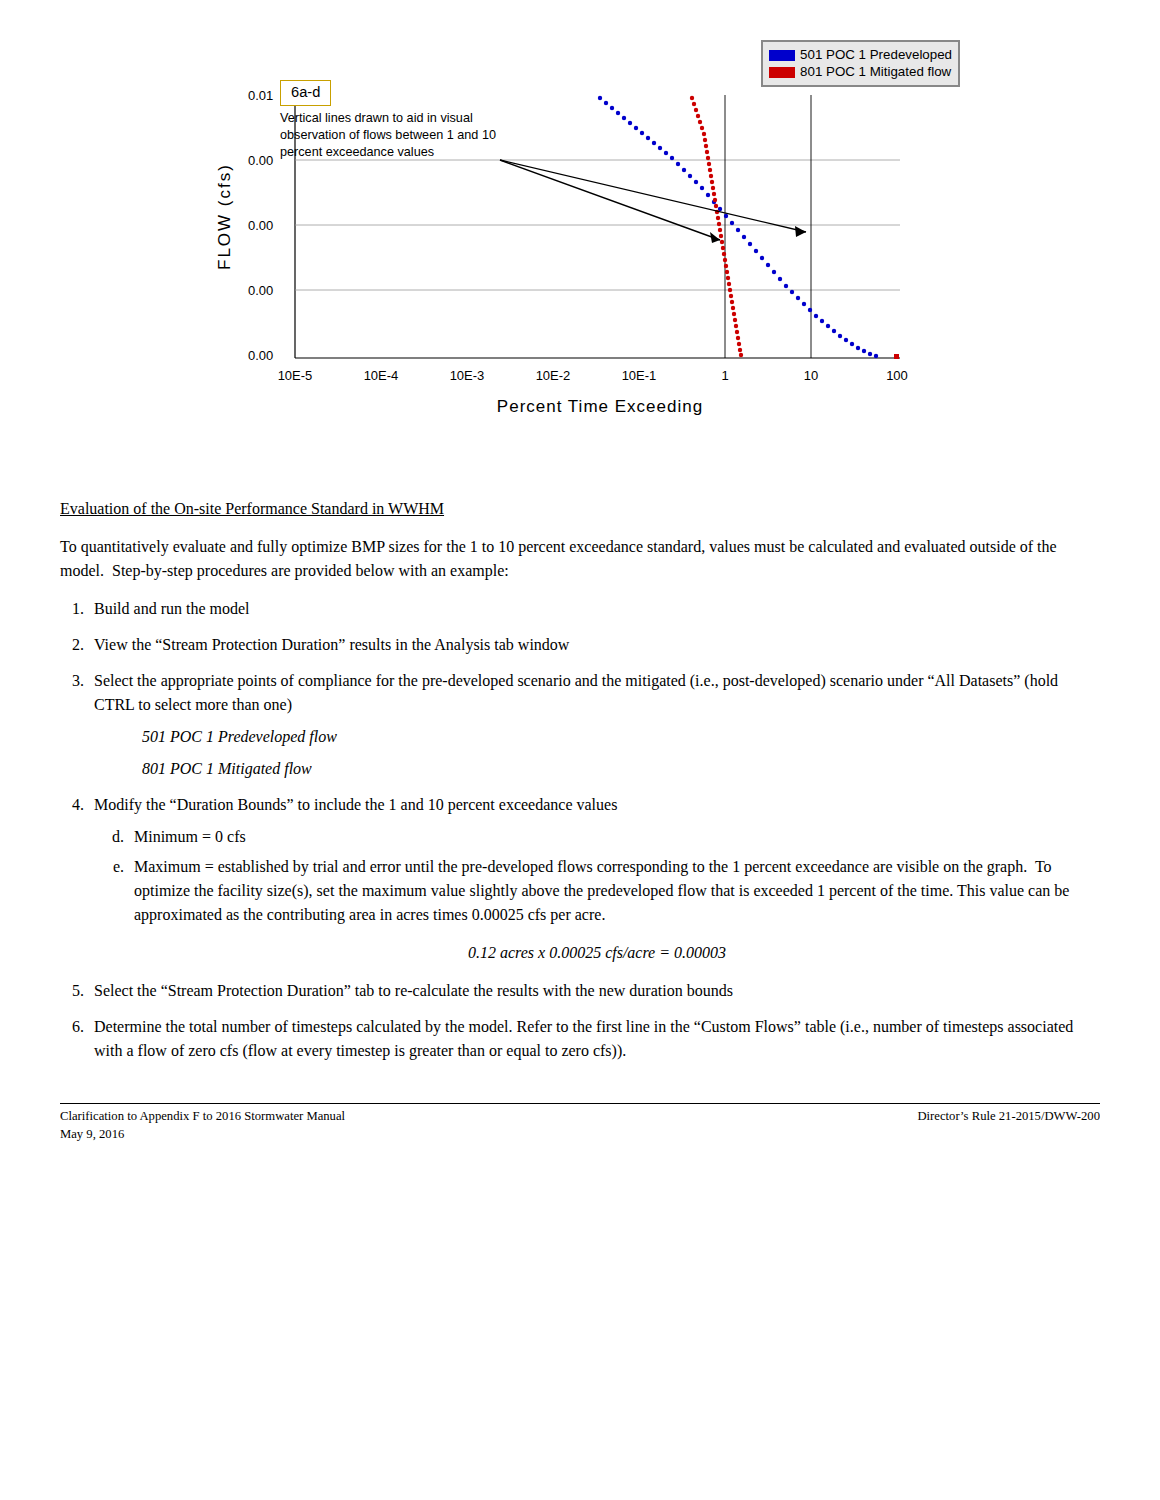501 POC 1 Predeveloped
801 POC 1 Mitigated flow
6a-d
Vertical lines drawn to aid in visual observation of flows between 1 and 10 percent exceedance values
FLOW (cfs) 0.01 0.00 0.00 0.00 0.00 10E-5 10E-4 10E-3 10E-2 10E-1 1 10 100 Percent Time Exceeding
Evaluation of the On-site Performance Standard in WWHM
To quantitatively evaluate and fully optimize BMP sizes for the 1 to 10 percent exceedance standard, values must be calculated and evaluated outside of the model. Step-by-step procedures are provided below with an example:
Build and run the model
View the “Stream Protection Duration” results in the Analysis tab window
Select the appropriate points of compliance for the pre-developed scenario and the mitigated (i.e., post-developed) scenario under “All Datasets” (hold CTRL to select more than one)
501 POC 1 Predeveloped flow
801 POC 1 Mitigated flow
Modify the “Duration Bounds” to include the 1 and 10 percent exceedance values
Minimum = 0 cfs
Maximum = established by trial and error until the pre-developed flows corresponding to the 1 percent exceedance are visible on the graph. To optimize the facility size(s), set the maximum value slightly above the predeveloped flow that is exceeded 1 percent of the time. This value can be approximated as the contributing area in acres times 0.00025 cfs per acre.
0.12 acres x 0.00025 cfs/acre = 0.00003
Select the “Stream Protection Duration” tab to re-calculate the results with the new duration bounds
Determine the total number of timesteps calculated by the model. Refer to the first line in the “Custom Flows” table (i.e., number of timesteps associated with a flow of zero cfs (flow at every timestep is greater than or equal to zero cfs)).
Clarification to Appendix F to 2016 Stormwater Manual
May 9, 2016
Director’s Rule 21-2015/DWW-200